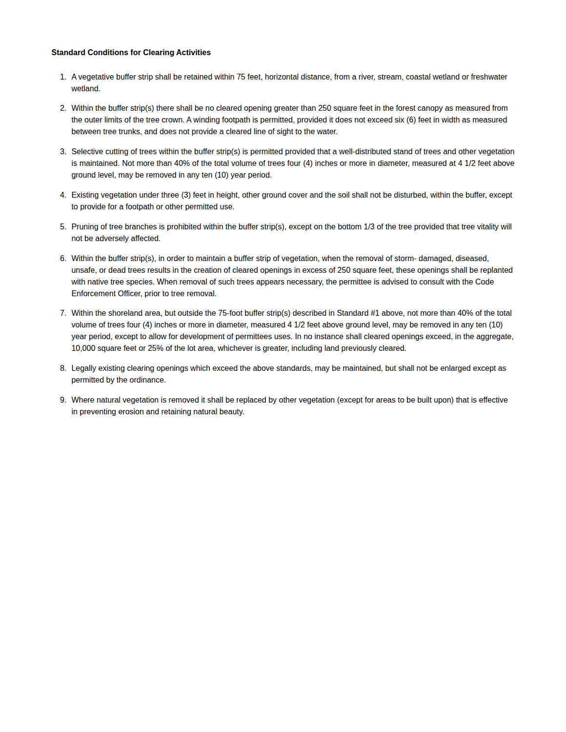Standard Conditions for Clearing Activities
A vegetative buffer strip shall be retained within 75 feet, horizontal distance, from a river, stream, coastal wetland or freshwater wetland.
Within the buffer strip(s) there shall be no cleared opening greater than 250 square feet in the forest canopy as measured from the outer limits of the tree crown. A winding footpath is permitted, provided it does not exceed six (6) feet in width as measured between tree trunks, and does not provide a cleared line of sight to the water.
Selective cutting of trees within the buffer strip(s) is permitted provided that a well-distributed stand of trees and other vegetation is maintained. Not more than 40% of the total volume of trees four (4) inches or more in diameter, measured at 4 1/2 feet above ground level, may be removed in any ten (10) year period.
Existing vegetation under three (3) feet in height, other ground cover and the soil shall not be disturbed, within the buffer, except to provide for a footpath or other permitted use.
Pruning of tree branches is prohibited within the buffer strip(s), except on the bottom 1/3 of the tree provided that tree vitality will not be adversely affected.
Within the buffer strip(s), in order to maintain a buffer strip of vegetation, when the removal of storm- damaged, diseased, unsafe, or dead trees results in the creation of cleared openings in excess of 250 square feet, these openings shall be replanted with native tree species. When removal of such trees appears necessary, the permittee is advised to consult with the Code Enforcement Officer, prior to tree removal.
Within the shoreland area, but outside the 75-foot buffer strip(s) described in Standard #1 above, not more than 40% of the total volume of trees four (4) inches or more in diameter, measured 4 1/2 feet above ground level, may be removed in any ten (10) year period, except to allow for development of permittees uses. In no instance shall cleared openings exceed, in the aggregate, 10,000 square feet or 25% of the lot area, whichever is greater, including land previously cleared.
Legally existing clearing openings which exceed the above standards, may be maintained, but shall not be enlarged except as permitted by the ordinance.
Where natural vegetation is removed it shall be replaced by other vegetation (except for areas to be built upon) that is effective in preventing erosion and retaining natural beauty.